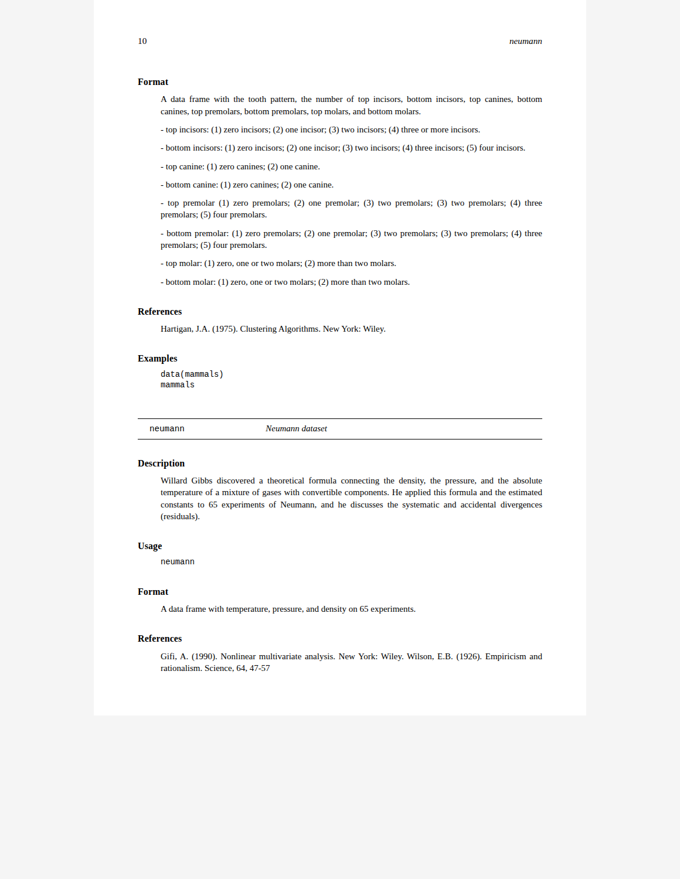10 neumann
Format
A data frame with the tooth pattern, the number of top incisors, bottom incisors, top canines, bottom canines, top premolars, bottom premolars, top molars, and bottom molars.
- top incisors: (1) zero incisors; (2) one incisor; (3) two incisors; (4) three or more incisors.
- bottom incisors: (1) zero incisors; (2) one incisor; (3) two incisors; (4) three incisors; (5) four incisors.
- top canine: (1) zero canines; (2) one canine.
- bottom canine: (1) zero canines; (2) one canine.
- top premolar (1) zero premolars; (2) one premolar; (3) two premolars; (3) two premolars; (4) three premolars; (5) four premolars.
- bottom premolar: (1) zero premolars; (2) one premolar; (3) two premolars; (3) two premolars; (4) three premolars; (5) four premolars.
- top molar: (1) zero, one or two molars; (2) more than two molars.
- bottom molar: (1) zero, one or two molars; (2) more than two molars.
References
Hartigan, J.A. (1975). Clustering Algorithms. New York: Wiley.
Examples
data(mammals)
mammals
neumann Neumann dataset
Description
Willard Gibbs discovered a theoretical formula connecting the density, the pressure, and the absolute temperature of a mixture of gases with convertible components. He applied this formula and the estimated constants to 65 experiments of Neumann, and he discusses the systematic and accidental divergences (residuals).
Usage
neumann
Format
A data frame with temperature, pressure, and density on 65 experiments.
References
Gifi, A. (1990). Nonlinear multivariate analysis. New York: Wiley. Wilson, E.B. (1926). Empiricism and rationalism. Science, 64, 47-57